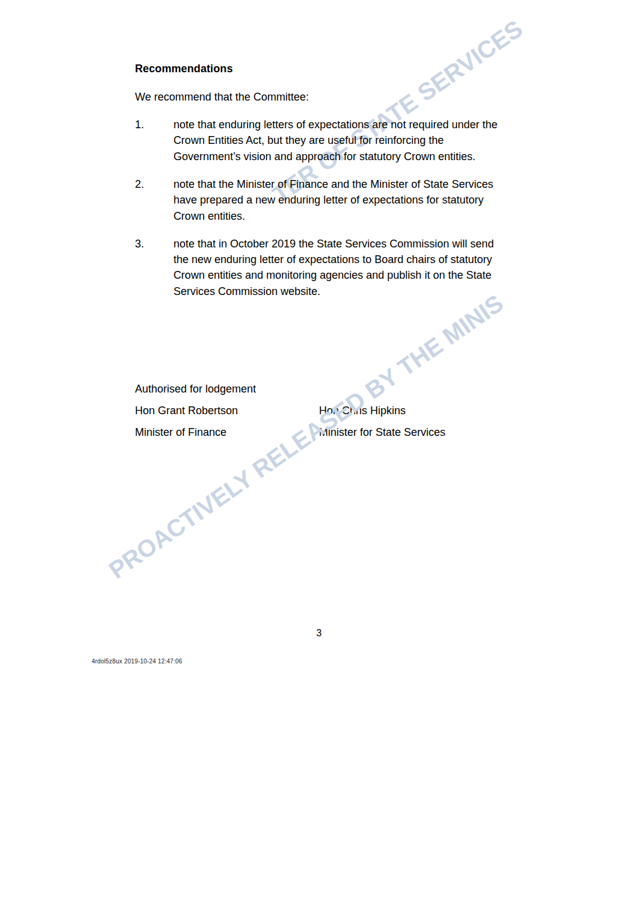TER OF STATE SERVICES
PROACTIVELY RELEASED BY THE MINIS
Recommendations
We recommend that the Committee:
1. note that enduring letters of expectations are not required under the Crown Entities Act, but they are useful for reinforcing the Government’s vision and approach for statutory Crown entities.
2. note that the Minister of Finance and the Minister of State Services have prepared a new enduring letter of expectations for statutory Crown entities.
3. note that in October 2019 the State Services Commission will send the new enduring letter of expectations to Board chairs of statutory Crown entities and monitoring agencies and publish it on the State Services Commission website.
Authorised for lodgement
Hon Grant Robertson
Hon Chris Hipkins
Minister of Finance
Minister for State Services
3
4rdol5z8ux 2019-10-24 12:47:06